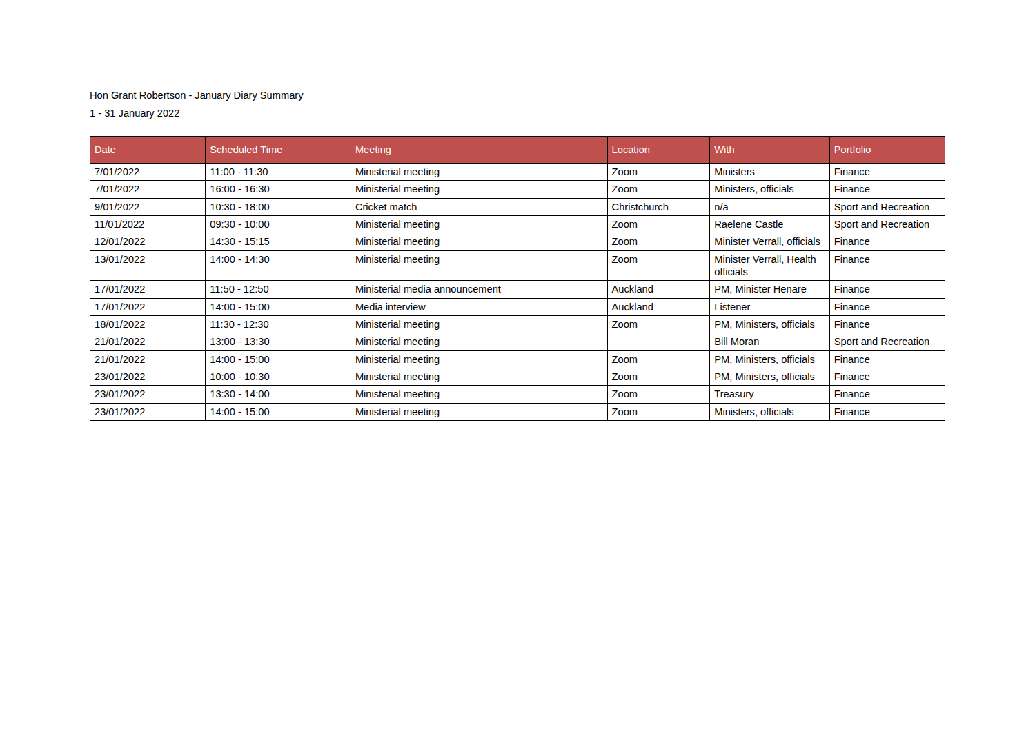Hon Grant Robertson - January Diary Summary
1 - 31 January 2022
| Date | Scheduled Time | Meeting | Location | With | Portfolio |
| --- | --- | --- | --- | --- | --- |
| 7/01/2022 | 11:00 - 11:30 | Ministerial meeting | Zoom | Ministers | Finance |
| 7/01/2022 | 16:00 - 16:30 | Ministerial meeting | Zoom | Ministers, officials | Finance |
| 9/01/2022 | 10:30 - 18:00 | Cricket match | Christchurch | n/a | Sport and Recreation |
| 11/01/2022 | 09:30 - 10:00 | Ministerial meeting | Zoom | Raelene Castle | Sport and Recreation |
| 12/01/2022 | 14:30 - 15:15 | Ministerial meeting | Zoom | Minister Verrall, officials | Finance |
| 13/01/2022 | 14:00 - 14:30 | Ministerial meeting | Zoom | Minister Verrall, Health officials | Finance |
| 17/01/2022 | 11:50 - 12:50 | Ministerial media announcement | Auckland | PM, Minister Henare | Finance |
| 17/01/2022 | 14:00 - 15:00 | Media interview | Auckland | Listener | Finance |
| 18/01/2022 | 11:30 - 12:30 | Ministerial meeting | Zoom | PM, Ministers, officials | Finance |
| 21/01/2022 | 13:00 - 13:30 | Ministerial meeting | | Bill Moran | Sport and Recreation |
| 21/01/2022 | 14:00 - 15:00 | Ministerial meeting | Zoom | PM, Ministers, officials | Finance |
| 23/01/2022 | 10:00 - 10:30 | Ministerial meeting | Zoom | PM, Ministers, officials | Finance |
| 23/01/2022 | 13:30 - 14:00 | Ministerial meeting | Zoom | Treasury | Finance |
| 23/01/2022 | 14:00 - 15:00 | Ministerial meeting | Zoom | Ministers, officials | Finance |